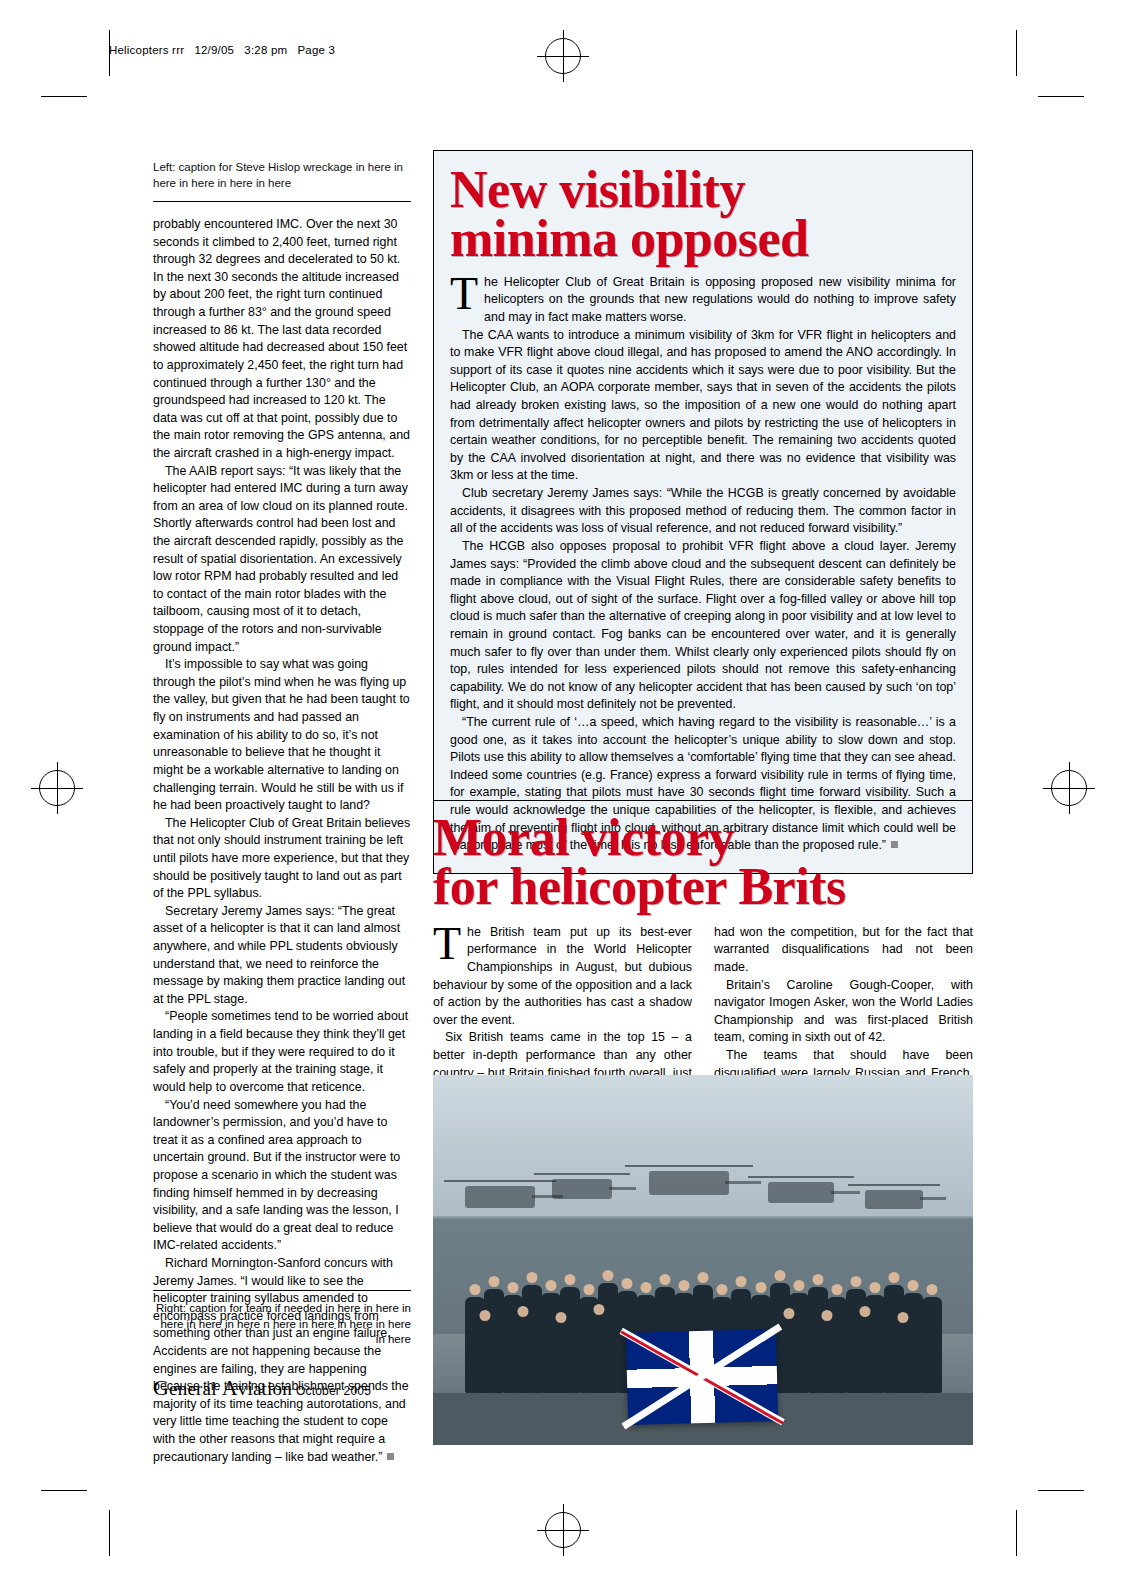Helicopters rrr 12/9/05 3:28 pm Page 3
Left: caption for Steve Hislop wreckage in here in here in here in here in here
probably encountered IMC. Over the next 30 seconds it climbed to 2,400 feet, turned right through 32 degrees and decelerated to 50 kt. In the next 30 seconds the altitude increased by about 200 feet, the right turn continued through a further 83° and the ground speed increased to 86 kt. The last data recorded showed altitude had decreased about 150 feet to approximately 2,450 feet, the right turn had continued through a further 130° and the groundspeed had increased to 120 kt. The data was cut off at that point, possibly due to the main rotor removing the GPS antenna, and the aircraft crashed in a high-energy impact.
The AAIB report says: “It was likely that the helicopter had entered IMC during a turn away from an area of low cloud on its planned route. Shortly afterwards control had been lost and the aircraft descended rapidly, possibly as the result of spatial disorientation. An excessively low rotor RPM had probably resulted and led to contact of the main rotor blades with the tailboom, causing most of it to detach, stoppage of the rotors and non-survivable ground impact.”
It’s impossible to say what was going through the pilot’s mind when he was flying up the valley, but given that he had been taught to fly on instruments and had passed an examination of his ability to do so, it’s not unreasonable to believe that he thought it might be a workable alternative to landing on challenging terrain. Would he still be with us if he had been proactively taught to land?
The Helicopter Club of Great Britain believes that not only should instrument training be left until pilots have more experience, but that they should be positively taught to land out as part of the PPL syllabus.
Secretary Jeremy James says: “The great asset of a helicopter is that it can land almost anywhere, and while PPL students obviously understand that, we need to reinforce the message by making them practice landing out at the PPL stage.
“People sometimes tend to be worried about landing in a field because they think they’ll get into trouble, but if they were required to do it safely and properly at the training stage, it would help to overcome that reticence.
“You’d need somewhere you had the landowner’s permission, and you’d have to treat it as a confined area approach to uncertain ground. But if the instructor were to propose a scenario in which the student was finding himself hemmed in by decreasing visibility, and a safe landing was the lesson, I believe that would do a great deal to reduce IMC-related accidents.”
Richard Mornington-Sanford concurs with Jeremy James. “I would like to see the helicopter training syllabus amended to encompass practice forced landings from something other than just an engine failure. Accidents are not happening because the engines are failing, they are happening because the training establishment spends the majority of its time teaching autorotations, and very little time teaching the student to cope with the other reasons that might require a precautionary landing – like bad weather.”
Right: caption for team if needed in here in here in here in here in here n here in here in here in here in here
General Aviation October 2005
New visibility
minima opposed
The Helicopter Club of Great Britain is opposing proposed new visibility minima for helicopters on the grounds that new regulations would do nothing to improve safety and may in fact make matters worse.
The CAA wants to introduce a minimum visibility of 3km for VFR flight in helicopters and to make VFR flight above cloud illegal, and has proposed to amend the ANO accordingly. In support of its case it quotes nine accidents which it says were due to poor visibility. But the Helicopter Club, an AOPA corporate member, says that in seven of the accidents the pilots had already broken existing laws, so the imposition of a new one would do nothing apart from detrimentally affect helicopter owners and pilots by restricting the use of helicopters in certain weather conditions, for no perceptible benefit. The remaining two accidents quoted by the CAA involved disorientation at night, and there was no evidence that visibility was 3km or less at the time.
Club secretary Jeremy James says: “While the HCGB is greatly concerned by avoidable accidents, it disagrees with this proposed method of reducing them. The common factor in all of the accidents was loss of visual reference, and not reduced forward visibility.”
The HCGB also opposes proposal to prohibit VFR flight above a cloud layer. Jeremy James says: “Provided the climb above cloud and the subsequent descent can definitely be made in compliance with the Visual Flight Rules, there are considerable safety benefits to flight above cloud, out of sight of the surface. Flight over a fog-filled valley or above hill top cloud is much safer than the alternative of creeping along in poor visibility and at low level to remain in ground contact. Fog banks can be encountered over water, and it is generally much safer to fly over than under them. Whilst clearly only experienced pilots should fly on top, rules intended for less experienced pilots should not remove this safety-enhancing capability. We do not know of any helicopter accident that has been caused by such ‘on top’ flight, and it should most definitely not be prevented.
“The current rule of ‘…a speed, which having regard to the visibility is reasonable…’ is a good one, as it takes into account the helicopter’s unique ability to slow down and stop. Pilots use this ability to allow themselves a ‘comfortable’ flying time that they can see ahead. Indeed some countries (e.g. France) express a forward visibility rule in terms of flying time, for example, stating that pilots must have 30 seconds flight time forward visibility. Such a rule would acknowledge the unique capabilities of the helicopter, is flexible, and achieves the aim of preventing flight into cloud, without an arbitrary distance limit which could well be inappropriate most of the time. It is no less enforceable than the proposed rule.”
Moral victory
for helicopter Brits
The British team put up its best-ever performance in the World Helicopter Championships in August, but dubious behaviour by some of the opposition and a lack of action by the authorities has cast a shadow over the event.
Six British teams came in the top 15 – a better in-depth performance than any other country – but Britain finished fourth overall, just a whisker behind the Germans. Members of the German team said later they believed they had won the competition, but for the fact that warranted disqualifications had not been made.
Britain’s Caroline Gough-Cooper, with navigator Imogen Asker, won the World Ladies Championship and was first-placed British team, coming in sixth out of 42.
The teams that should have been disqualified were largely Russian and French. After the navigation exercise, some Russian teams were found to have two maps in the